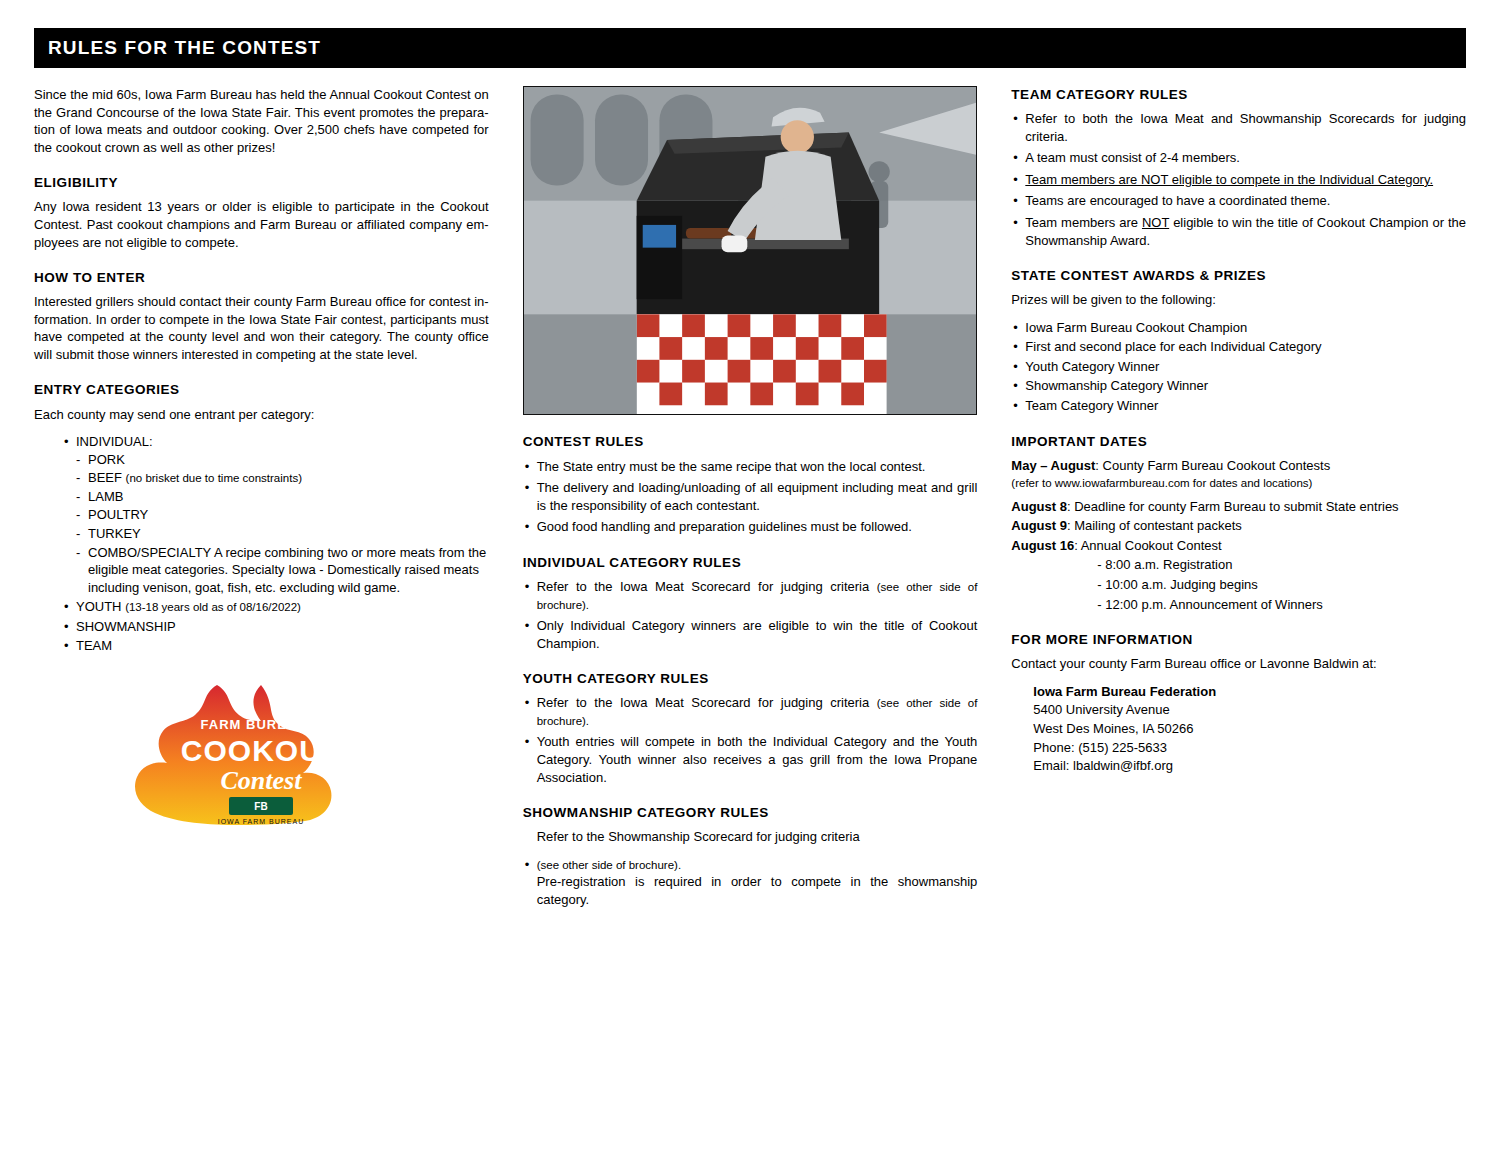Rules for the Contest
Since the mid 60s, Iowa Farm Bureau has held the Annual Cookout Contest on the Grand Concourse of the Iowa State Fair. This event promotes the preparation of Iowa meats and outdoor cooking. Over 2,500 chefs have competed for the cookout crown as well as other prizes!
Eligibility
Any Iowa resident 13 years or older is eligible to participate in the Cookout Contest. Past cookout champions and Farm Bureau or affiliated company employees are not eligible to compete.
How to Enter
Interested grillers should contact their county Farm Bureau office for contest information. In order to compete in the Iowa State Fair contest, participants must have competed at the county level and won their category. The county office will submit those winners interested in competing at the state level.
Entry Categories
Each county may send one entrant per category:
INDIVIDUAL:
PORK
BEEF (no brisket due to time constraints)
LAMB
POULTRY
TURKEY
COMBO/SPECIALTY A recipe combining two or more meats from the eligible meat categories. Specialty Iowa - Domestically raised meats including venison, goat, fish, etc. excluding wild game.
YOUTH (13-18 years old as of 08/16/2022)
SHOWMANSHIP
TEAM
FARM BUREAU'S COOKOUT Contest FB IOWA FARM BUREAU
Contest Rules
The State entry must be the same recipe that won the local contest.
The delivery and loading/unloading of all equipment including meat and grill is the responsibility of each contestant.
Good food handling and preparation guidelines must be followed.
Individual Category Rules
Refer to the Iowa Meat Scorecard for judging criteria (see other side of brochure).
Only Individual Category winners are eligible to win the title of Cookout Champion.
Youth Category Rules
Refer to the Iowa Meat Scorecard for judging criteria (see other side of brochure).
Youth entries will compete in both the Individual Category and the Youth Category. Youth winner also receives a gas grill from the Iowa Propane Association.
Showmanship Category Rules
Refer to the Showmanship Scorecard for judging criteria
(see other side of brochure).
Pre-registration is required in order to compete in the showmanship category.
Team Category Rules
Refer to both the Iowa Meat and Showmanship Scorecards for judging criteria.
A team must consist of 2-4 members.
Team members are NOT eligible to compete in the Individual Category.
Teams are encouraged to have a coordinated theme.
Team members are NOT eligible to win the title of Cookout Champion or the Showmanship Award.
State Contest Awards & Prizes
Prizes will be given to the following:
Iowa Farm Bureau Cookout Champion
First and second place for each Individual Category
Youth Category Winner
Showmanship Category Winner
Team Category Winner
Important Dates
May – August: County Farm Bureau Cookout Contests
(refer to www.iowafarmbureau.com for dates and locations)
August 8: Deadline for county Farm Bureau to submit State entries
August 9: Mailing of contestant packets
August 16: Annual Cookout Contest
- 8:00 a.m. Registration
- 10:00 a.m. Judging begins
- 12:00 p.m. Announcement of Winners
For More Information
Contact your county Farm Bureau office or Lavonne Baldwin at:
Iowa Farm Bureau Federation
5400 University Avenue
West Des Moines, IA 50266
Phone: (515) 225-5633
Email: lbaldwin@ifbf.org